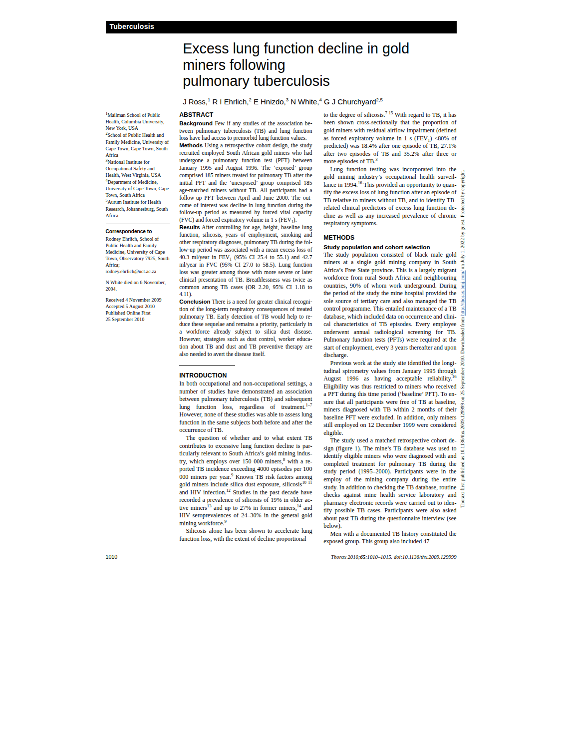Thorax: first published as 10.1136/thx.2009.129999 on 25 September 2010. Downloaded from http://thorax.bmj.com/ on July 1, 2022 by guest. Protected by copyright.
Tuberculosis
Excess lung function decline in gold miners following
pulmonary tuberculosis
J Ross,1 R I Ehrlich,2 E Hnizdo,3 N White,4 G J Churchyard2,5
1Mailman School of Public Health, Columbia University, New York, USA
2School of Public Health and Family Medicine, University of Cape Town, Cape Town, South Africa
3National Institute for Occupational Safety and Health, West Virginia, USA
4Department of Medicine, University of Cape Town, Cape Town, South Africa
5Aurum Institute for Health Research, Johannesburg, South Africa
Correspondence to
Rodney Ehrlich, School of Public Health and Family Medicine, University of Cape Town, Observatory 7925, South Africa; rodney.ehrlich@uct.ac.za
N White died on 6 November, 2004.
Received 4 November 2009
Accepted 5 August 2010
Published Online First
25 September 2010
ABSTRACT
Background Few if any studies of the association between pulmonary tuberculosis (TB) and lung function loss have had access to premorbid lung function values.
Methods Using a retrospective cohort design, the study recruited employed South African gold miners who had undergone a pulmonary function test (PFT) between January 1995 and August 1996. The ‘exposed’ group comprised 185 miners treated for pulmonary TB after the initial PFT and the ‘unexposed’ group comprised 185 age-matched miners without TB. All participants had a follow-up PFT between April and June 2000. The outcome of interest was decline in lung function during the follow-up period as measured by forced vital capacity (FVC) and forced expiratory volume in 1 s (FEV1).
Results After controlling for age, height, baseline lung function, silicosis, years of employment, smoking and other respiratory diagnoses, pulmonary TB during the follow-up period was associated with a mean excess loss of 40.3 ml/year in FEV1 (95% CI 25.4 to 55.1) and 42.7 ml/year in FVC (95% CI 27.0 to 58.5). Lung function loss was greater among those with more severe or later clinical presentation of TB. Breathlessness was twice as common among TB cases (OR 2.20, 95% CI 1.18 to 4.11).
Conclusion There is a need for greater clinical recognition of the long-term respiratory consequences of treated pulmonary TB. Early detection of TB would help to reduce these sequelae and remains a priority, particularly in a workforce already subject to silica dust disease. However, strategies such as dust control, worker education about TB and dust and TB preventive therapy are also needed to avert the disease itself.
INTRODUCTION
In both occupational and non-occupational settings, a number of studies have demonstrated an association between pulmonary tuberculosis (TB) and subsequent lung function loss, regardless of treatment.1–7 However, none of these studies was able to assess lung function in the same subjects both before and after the occurrence of TB.
The question of whether and to what extent TB contributes to excessive lung function decline is particularly relevant to South Africa’s gold mining industry, which employs over 150 000 miners,8 with a reported TB incidence exceeding 4000 episodes per 100 000 miners per year.9 Known TB risk factors among gold miners include silica dust exposure, silicosis10 11 and HIV infection.12 Studies in the past decade have recorded a prevalence of silicosis of 19% in older active miners13 and up to 27% in former miners,14 and HIV seroprevalences of 24–30% in the general gold mining workforce.9
Silicosis alone has been shown to accelerate lung function loss, with the extent of decline proportional
to the degree of silicosis.7 15 With regard to TB, it has been shown cross-sectionally that the proportion of gold miners with residual airflow impairment (defined as forced expiratory volume in 1 s (FEV1) <80% of predicted) was 18.4% after one episode of TB, 27.1% after two episodes of TB and 35.2% after three or more episodes of TB.3
Lung function testing was incorporated into the gold mining industry’s occupational health surveillance in 1994.16 This provided an opportunity to quantify the excess loss of lung function after an episode of TB relative to miners without TB, and to identify TB-related clinical predictors of excess lung function decline as well as any increased prevalence of chronic respiratory symptoms.
METHODS
Study population and cohort selection
The study population consisted of black male gold miners at a single gold mining company in South Africa’s Free State province. This is a largely migrant workforce from rural South Africa and neighbouring countries, 90% of whom work underground. During the period of the study the mine hospital provided the sole source of tertiary care and also managed the TB control programme. This entailed maintenance of a TB database, which included data on occurrence and clinical characteristics of TB episodes. Every employee underwent annual radiological screening for TB. Pulmonary function tests (PFTs) were required at the start of employment, every 3 years thereafter and upon discharge.
Previous work at the study site identified the longitudinal spirometry values from January 1995 through August 1996 as having acceptable reliability.16 Eligibility was thus restricted to miners who received a PFT during this time period (‘baseline’ PFT). To ensure that all participants were free of TB at baseline, miners diagnosed with TB within 2 months of their baseline PFT were excluded. In addition, only miners still employed on 12 December 1999 were considered eligible.
The study used a matched retrospective cohort design (figure 1). The mine’s TB database was used to identify eligible miners who were diagnosed with and completed treatment for pulmonary TB during the study period (1995–2000). Participants were in the employ of the mining company during the entire study. In addition to checking the TB database, routine checks against mine health service laboratory and pharmacy electronic records were carried out to identify possible TB cases. Participants were also asked about past TB during the questionnaire interview (see below).
Men with a documented TB history constituted the exposed group. This group also included 47
1010
Thorax 2010;65:1010–1015. doi:10.1136/thx.2009.129999